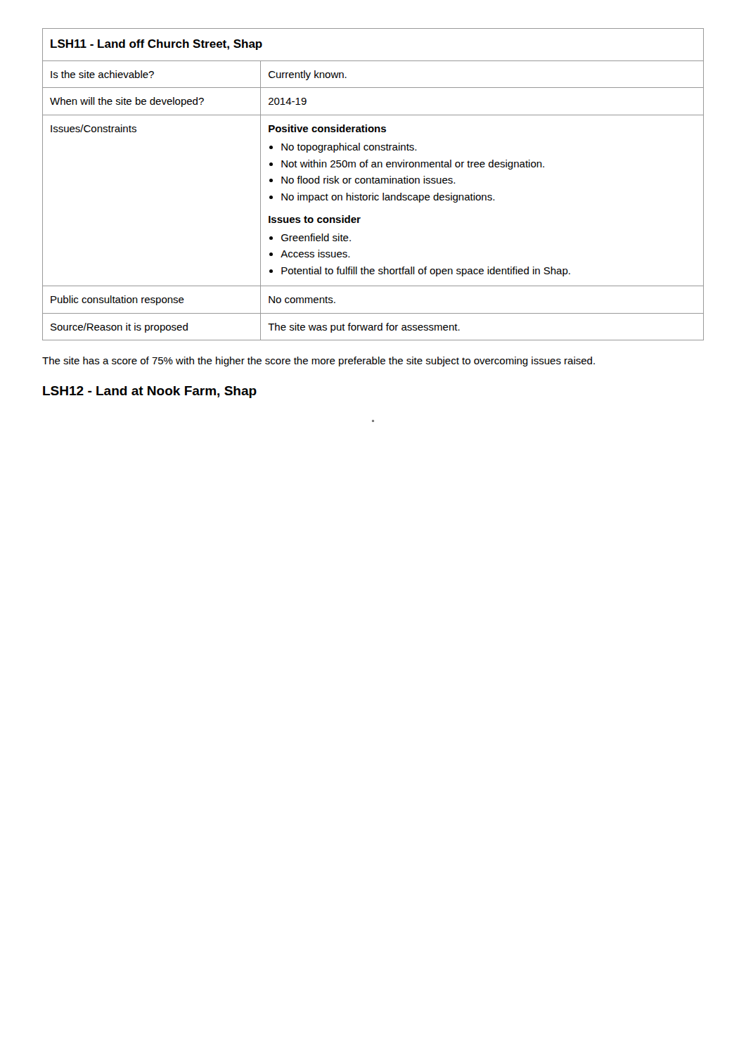| LSH11 - Land off Church Street, Shap |
| --- |
| Is the site achievable? | Currently known. |
| When will the site be developed? | 2014-19 |
| Issues/Constraints | Positive considerations No topographical constraints. Not within 250m of an environmental or tree designation. No flood risk or contamination issues. No impact on historic landscape designations. Issues to consider Greenfield site. Access issues. Potential to fulfill the shortfall of open space identified in Shap. |
| Public consultation response | No comments. |
| Source/Reason it is proposed | The site was put forward for assessment. |
The site has a score of 75% with the higher the score the more preferable the site subject to overcoming issues raised.
LSH12 - Land at Nook Farm, Shap